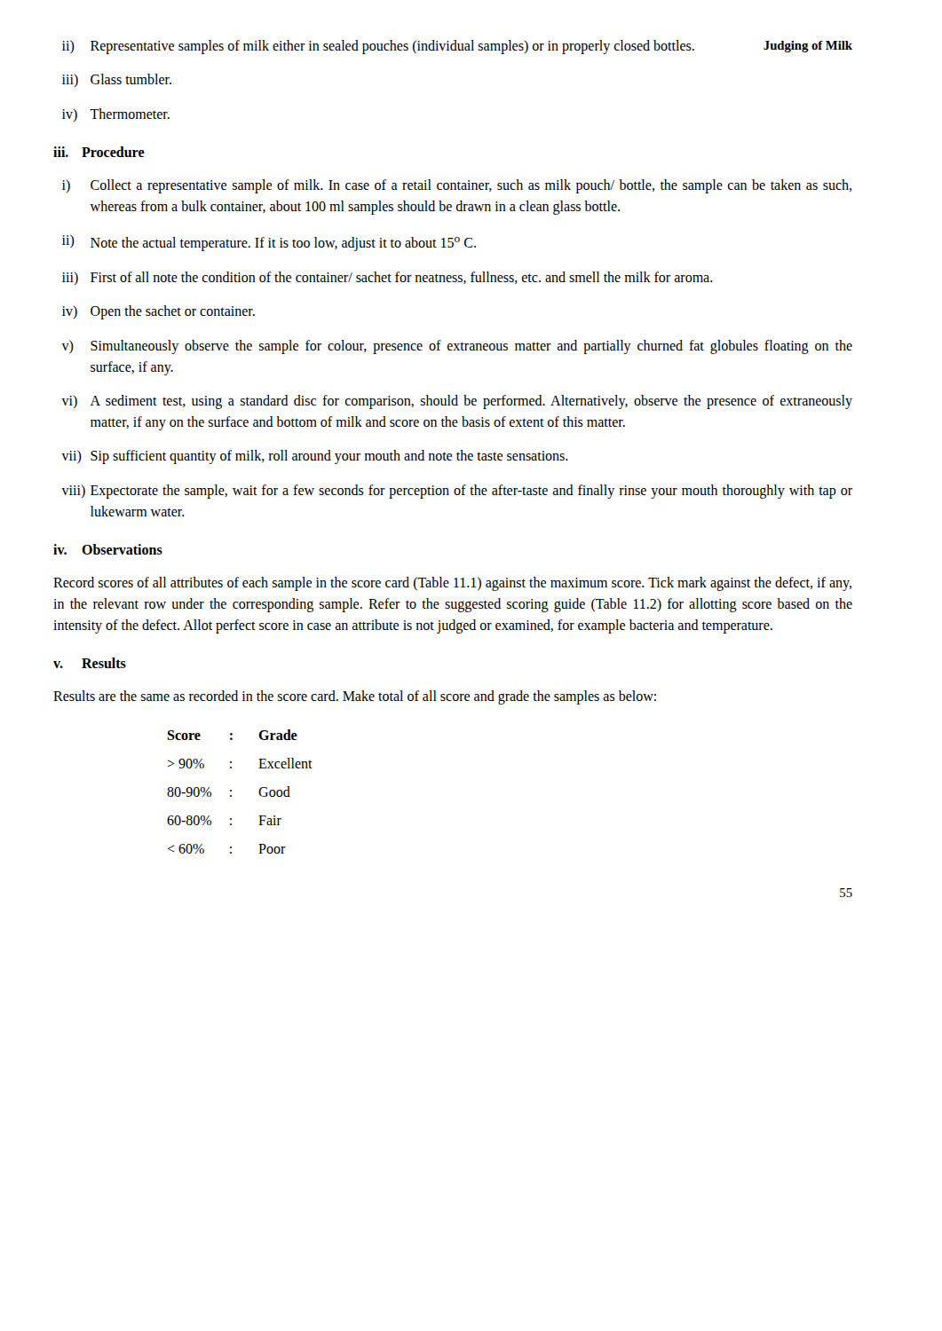Judging of Milk
ii) Representative samples of milk either in sealed pouches (individual samples) or in properly closed bottles.
iii) Glass tumbler.
iv) Thermometer.
iii. Procedure
i) Collect a representative sample of milk. In case of a retail container, such as milk pouch/ bottle, the sample can be taken as such, whereas from a bulk container, about 100 ml samples should be drawn in a clean glass bottle.
ii) Note the actual temperature. If it is too low, adjust it to about 15o C.
iii) First of all note the condition of the container/ sachet for neatness, fullness, etc. and smell the milk for aroma.
iv) Open the sachet or container.
v) Simultaneously observe the sample for colour, presence of extraneous matter and partially churned fat globules floating on the surface, if any.
vi) A sediment test, using a standard disc for comparison, should be performed. Alternatively, observe the presence of extraneously matter, if any on the surface and bottom of milk and score on the basis of extent of this matter.
vii) Sip sufficient quantity of milk, roll around your mouth and note the taste sensations.
viii) Expectorate the sample, wait for a few seconds for perception of the after-taste and finally rinse your mouth thoroughly with tap or lukewarm water.
iv. Observations
Record scores of all attributes of each sample in the score card (Table 11.1) against the maximum score. Tick mark against the defect, if any, in the relevant row under the corresponding sample. Refer to the suggested scoring guide (Table 11.2) for allotting score based on the intensity of the defect. Allot perfect score in case an attribute is not judged or examined, for example bacteria and temperature.
v. Results
Results are the same as recorded in the score card. Make total of all score and grade the samples as below:
| Score | : | Grade |
| --- | --- | --- |
| > 90% | : | Excellent |
| 80-90% | : | Good |
| 60-80% | : | Fair |
| < 60% | : | Poor |
55